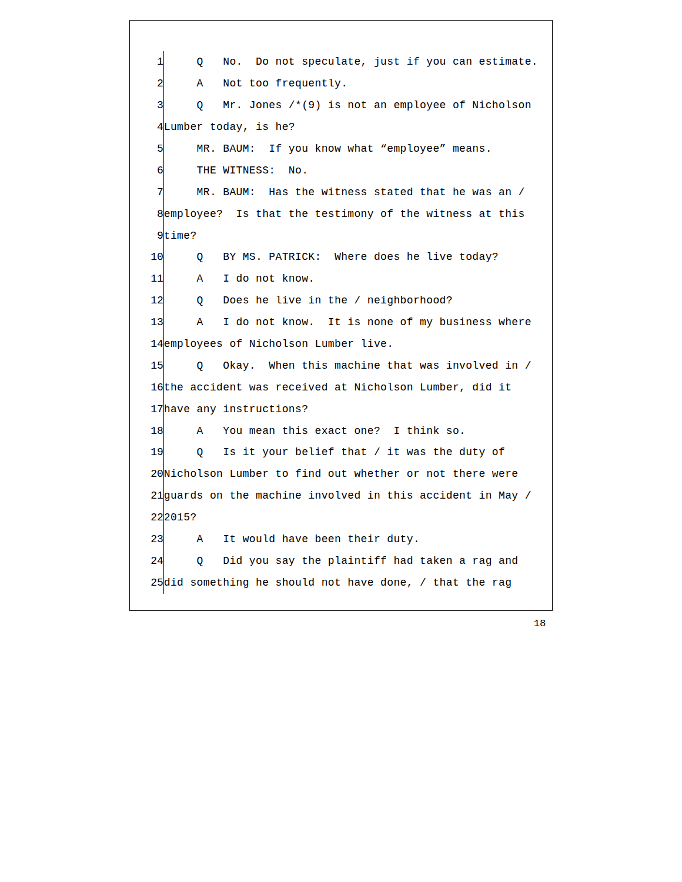| 1 | Q No. Do not speculate, just if you can estimate. |
| 2 | A Not too frequently. |
| 3 | Q Mr. Jones /*(9) is not an employee of Nicholson |
| 4 | Lumber today, is he? |
| 5 | MR. BAUM: If you know what “employee” means. |
| 6 | THE WITNESS: No. |
| 7 | MR. BAUM: Has the witness stated that he was an / |
| 8 | employee? Is that the testimony of the witness at this |
| 9 | time? |
| 10 | Q BY MS. PATRICK: Where does he live today? |
| 11 | A I do not know. |
| 12 | Q Does he live in the / neighborhood? |
| 13 | A I do not know. It is none of my business where |
| 14 | employees of Nicholson Lumber live. |
| 15 | Q Okay. When this machine that was involved in / |
| 16 | the accident was received at Nicholson Lumber, did it |
| 17 | have any instructions? |
| 18 | A You mean this exact one? I think so. |
| 19 | Q Is it your belief that / it was the duty of |
| 20 | Nicholson Lumber to find out whether or not there were |
| 21 | guards on the machine involved in this accident in May / |
| 22 | 2015? |
| 23 | A It would have been their duty. |
| 24 | Q Did you say the plaintiff had taken a rag and |
| 25 | did something he should not have done, / that the rag |
18